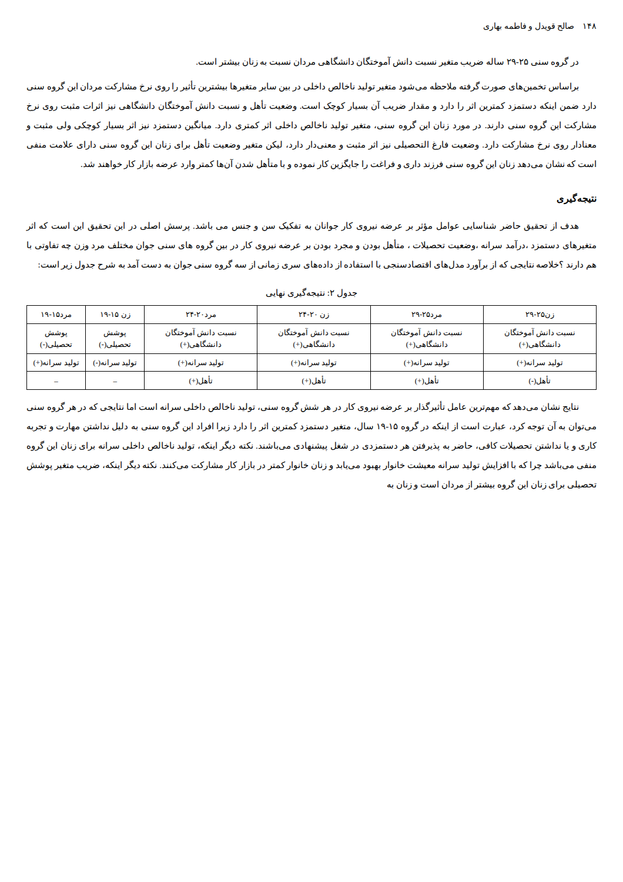۱۴۸ صالح قویدل و فاطمه بهاری
در گروه سنی ۲۵-۲۹ ساله ضریب متغیر نسبت دانش آموختگان دانشگاهی مردان نسبت به زنان بیشتر است.
براساس تخمین‌های صورت گرفته ملاحظه می‌شود متغیر تولید ناخالص داخلی در بین سایر متغیرها بیشترین تأثیر را روی نرخ مشارکت مردان این گروه سنی دارد ضمن اینکه دستمزد کمترین اثر را دارد و مقدار ضریب آن بسیار کوچک است. وضعیت تأهل و نسبت دانش آموختگان دانشگاهی نیز اثرات مثبت روی نرخ مشارکت این گروه سنی دارند. در مورد زنان این گروه سنی، متغیر تولید ناخالص داخلی اثر کمتری دارد. میانگین دستمزد نیز اثر بسیار کوچکی ولی مثبت و معنادار روی نرخ مشارکت دارد. وضعیت فارغ التحصیلی نیز اثر مثبت و معنی‌دار دارد، لیکن متغیر وضعیت تأهل برای زنان این گروه سنی دارای علامت منفی است که نشان می‌دهد زنان این گروه سنی فرزند داری و فراغت را جایگزین کار نموده و با متأهل شدن آن‌ها کمتر وارد عرضه بازار کار خواهند شد.
نتیجه‌گیری
هدف از تحقیق حاضر شناسایی عوامل مؤثر بر عرضه نیروی کار جوانان به تفکیک سن و جنس می باشد. پرسش اصلی در این تحقیق این است که اثر متغیرهای دستمزد ،درآمد سرانه ،وضعیت تحصیلات ، متأهل بودن و مجرد بودن بر عرضه نیروی کار در بین گروه های سنی جوان مختلف مرد وزن چه تفاوتی با هم دارند ؟خلاصه نتایجی که از برآورد مدل‌های اقتصادسنجی با استفاده از داده‌های سری زمانی از سه گروه سنی جوان به دست آمد به شرح جدول زیر است:
جدول ۲: نتیجه‌گیری نهایی
| زن۲۵-۲۹ | مرد۲۵-۲۹ | زن ۲۰-۲۴ | مرد۲۰-۲۴ | زن ۱۵-۱۹ | مرد۱۵-۱۹ |
| نسبت دانش آموختگان دانشگاهی(+) | نسبت دانش آموختگان دانشگاهی(+) | نسبت دانش آموختگان دانشگاهی(+) | نسبت دانش آموختگان دانشگاهی(+) | پوشش تحصیلی(-) | پوشش تحصیلی(-) |
| تولید سرانه(+) | تولید سرانه(+) | تولید سرانه(+) | تولید سرانه(+) | تولید سرانه(-) | تولید سرانه(+) |
| تأهل(-) | تأهل(+) | تأهل(+) | تأهل(+) | – | – |
نتایج نشان می‌دهد که مهم‌ترین عامل تأثیرگذار بر عرضه نیروی کار در هر شش گروه سنی، تولید ناخالص داخلی سرانه است اما نتایجی که در هر گروه سنی می‌توان به آن توجه کرد، عبارت است از اینکه در گروه ۱۵-۱۹ سال، متغیر دستمزد کمترین اثر را دارد زیرا افراد این گروه سنی به دلیل نداشتن مهارت و تجربه کاری و یا نداشتن تحصیلات کافی، حاضر به پذیرفتن هر دستمزدی در شغل پیشنهادی می‌باشند. نکته دیگر اینکه، تولید ناخالص داخلی سرانه برای زنان این گروه منفی می‌باشد چرا که با افزایش تولید سرانه معیشت خانوار بهبود می‌یابد و زنان خانوار کمتر در بازار کار مشارکت می‌کنند. نکته دیگر اینکه، ضریب متغیر پوشش تحصیلی برای زنان این گروه بیشتر از مردان است و زنان به